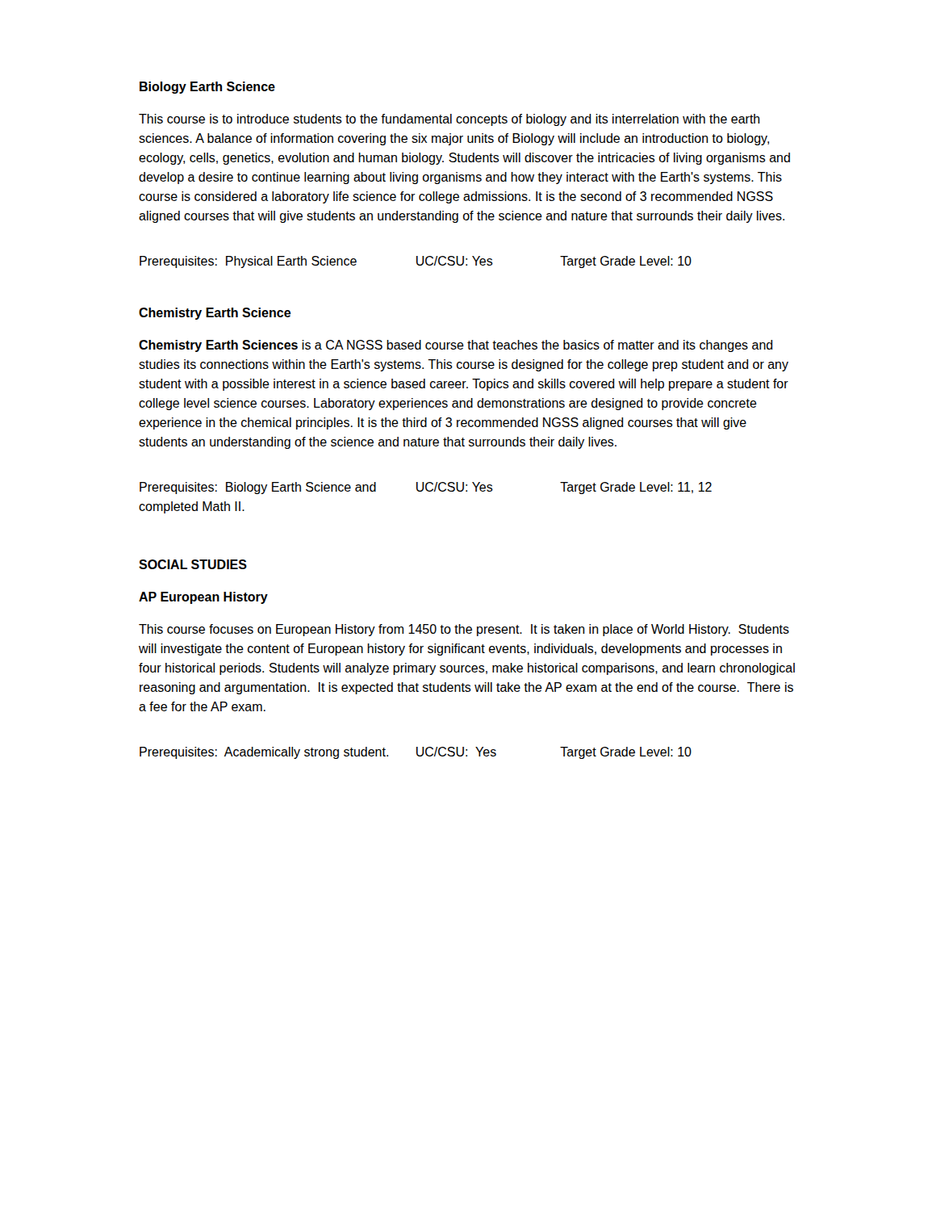Biology Earth Science
This course is to introduce students to the fundamental concepts of biology and its interrelation with the earth sciences. A balance of information covering the six major units of Biology will include an introduction to biology, ecology, cells, genetics, evolution and human biology. Students will discover the intricacies of living organisms and develop a desire to continue learning about living organisms and how they interact with the Earth's systems. This course is considered a laboratory life science for college admissions. It is the second of 3 recommended NGSS aligned courses that will give students an understanding of the science and nature that surrounds their daily lives.
Prerequisites: Physical Earth Science
UC/CSU: Yes
Target Grade Level: 10
Chemistry Earth Science
Chemistry Earth Sciences is a CA NGSS based course that teaches the basics of matter and its changes and studies its connections within the Earth's systems. This course is designed for the college prep student and or any student with a possible interest in a science based career. Topics and skills covered will help prepare a student for college level science courses. Laboratory experiences and demonstrations are designed to provide concrete experience in the chemical principles. It is the third of 3 recommended NGSS aligned courses that will give students an understanding of the science and nature that surrounds their daily lives.
Prerequisites: Biology Earth Science and completed Math II.
UC/CSU: Yes
Target Grade Level: 11, 12
SOCIAL STUDIES
AP European History
This course focuses on European History from 1450 to the present. It is taken in place of World History. Students will investigate the content of European history for significant events, individuals, developments and processes in four historical periods. Students will analyze primary sources, make historical comparisons, and learn chronological reasoning and argumentation. It is expected that students will take the AP exam at the end of the course. There is a fee for the AP exam.
Prerequisites: Academically strong student.
UC/CSU: Yes
Target Grade Level: 10